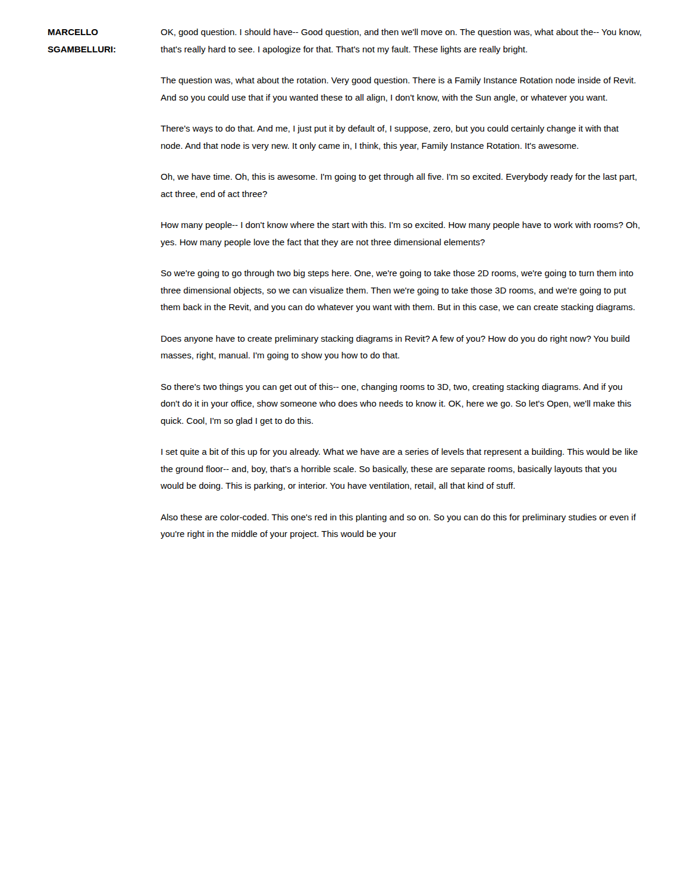MARCELLO SGAMBELLURI:
OK, good question. I should have-- Good question, and then we'll move on. The question was, what about the-- You know, that's really hard to see. I apologize for that. That's not my fault. These lights are really bright.
The question was, what about the rotation. Very good question. There is a Family Instance Rotation node inside of Revit. And so you could use that if you wanted these to all align, I don't know, with the Sun angle, or whatever you want.
There's ways to do that. And me, I just put it by default of, I suppose, zero, but you could certainly change it with that node. And that node is very new. It only came in, I think, this year, Family Instance Rotation. It's awesome.
Oh, we have time. Oh, this is awesome. I'm going to get through all five. I'm so excited. Everybody ready for the last part, act three, end of act three?
How many people-- I don't know where the start with this. I'm so excited. How many people have to work with rooms? Oh, yes. How many people love the fact that they are not three dimensional elements?
So we're going to go through two big steps here. One, we're going to take those 2D rooms, we're going to turn them into three dimensional objects, so we can visualize them. Then we're going to take those 3D rooms, and we're going to put them back in the Revit, and you can do whatever you want with them. But in this case, we can create stacking diagrams.
Does anyone have to create preliminary stacking diagrams in Revit? A few of you? How do you do right now? You build masses, right, manual. I'm going to show you how to do that.
So there's two things you can get out of this-- one, changing rooms to 3D, two, creating stacking diagrams. And if you don't do it in your office, show someone who does who needs to know it. OK, here we go. So let's Open, we'll make this quick. Cool, I'm so glad I get to do this.
I set quite a bit of this up for you already. What we have are a series of levels that represent a building. This would be like the ground floor-- and, boy, that's a horrible scale. So basically, these are separate rooms, basically layouts that you would be doing. This is parking, or interior. You have ventilation, retail, all that kind of stuff.
Also these are color-coded. This one's red in this planting and so on. So you can do this for preliminary studies or even if you're right in the middle of your project. This would be your